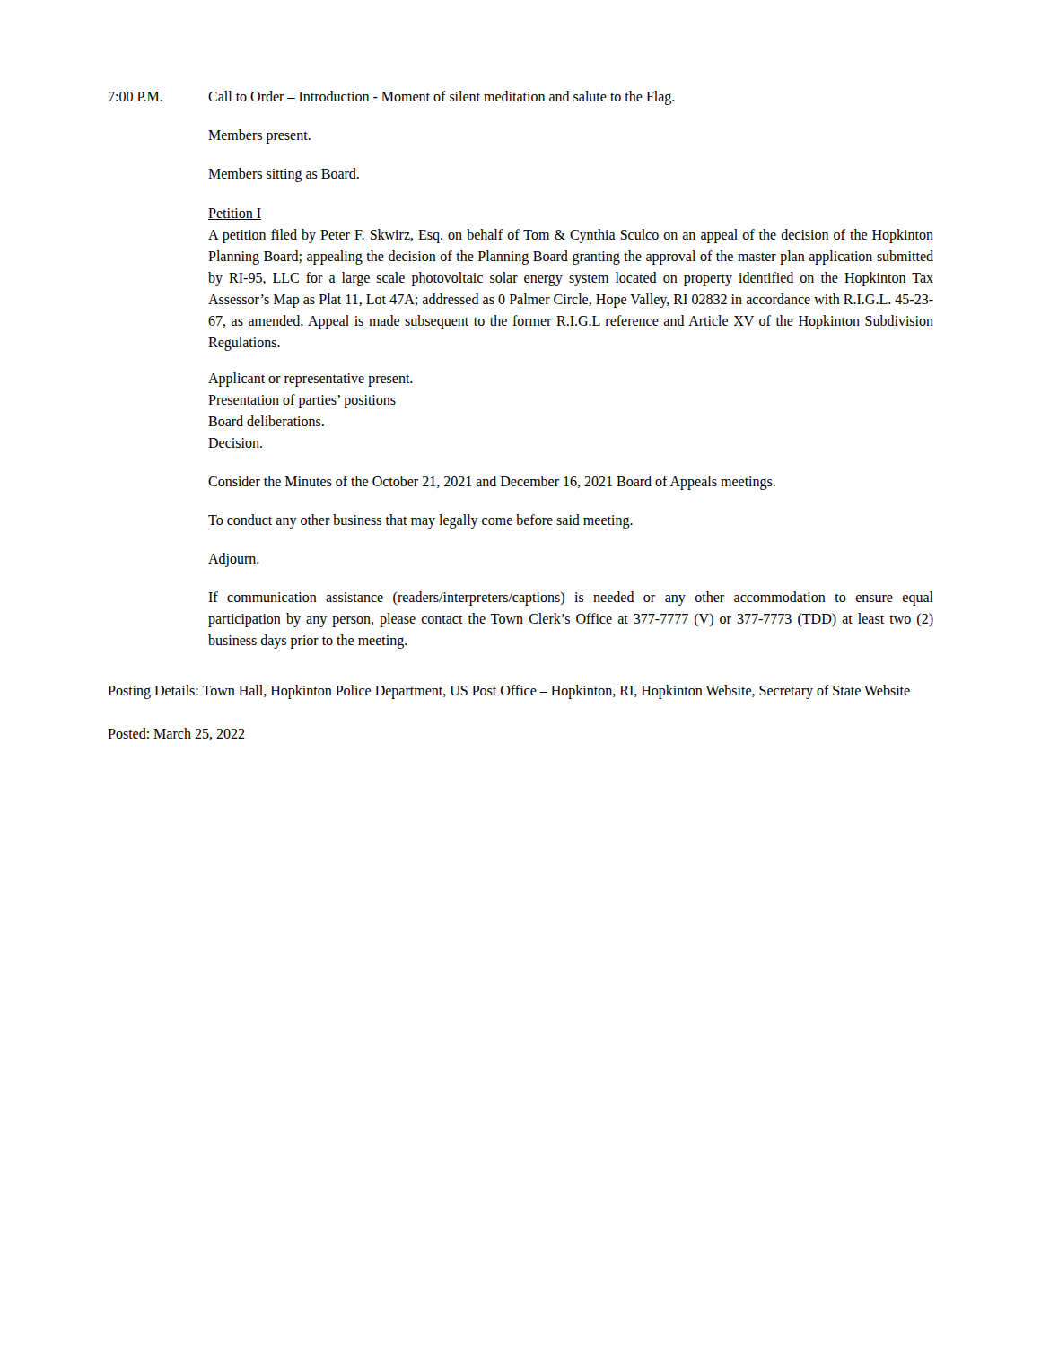7:00 P.M.
Call to Order – Introduction - Moment of silent meditation and salute to the Flag.
Members present.
Members sitting as Board.
Petition I
A petition filed by Peter F. Skwirz, Esq. on behalf of Tom & Cynthia Sculco on an appeal of the decision of the Hopkinton Planning Board; appealing the decision of the Planning Board granting the approval of the master plan application submitted by RI-95, LLC for a large scale photovoltaic solar energy system located on property identified on the Hopkinton Tax Assessor’s Map as Plat 11, Lot 47A; addressed as 0 Palmer Circle, Hope Valley, RI 02832 in accordance with R.I.G.L. 45-23-67, as amended. Appeal is made subsequent to the former R.I.G.L reference and Article XV of the Hopkinton Subdivision Regulations.
Applicant or representative present.
Presentation of parties’ positions
Board deliberations.
Decision.
Consider the Minutes of the October 21, 2021 and December 16, 2021 Board of Appeals meetings.
To conduct any other business that may legally come before said meeting.
Adjourn.
If communication assistance (readers/interpreters/captions) is needed or any other accommodation to ensure equal participation by any person, please contact the Town Clerk’s Office at 377-7777 (V) or 377-7773 (TDD) at least two (2) business days prior to the meeting.
Posting Details: Town Hall, Hopkinton Police Department, US Post Office – Hopkinton, RI, Hopkinton Website, Secretary of State Website
Posted: March 25, 2022